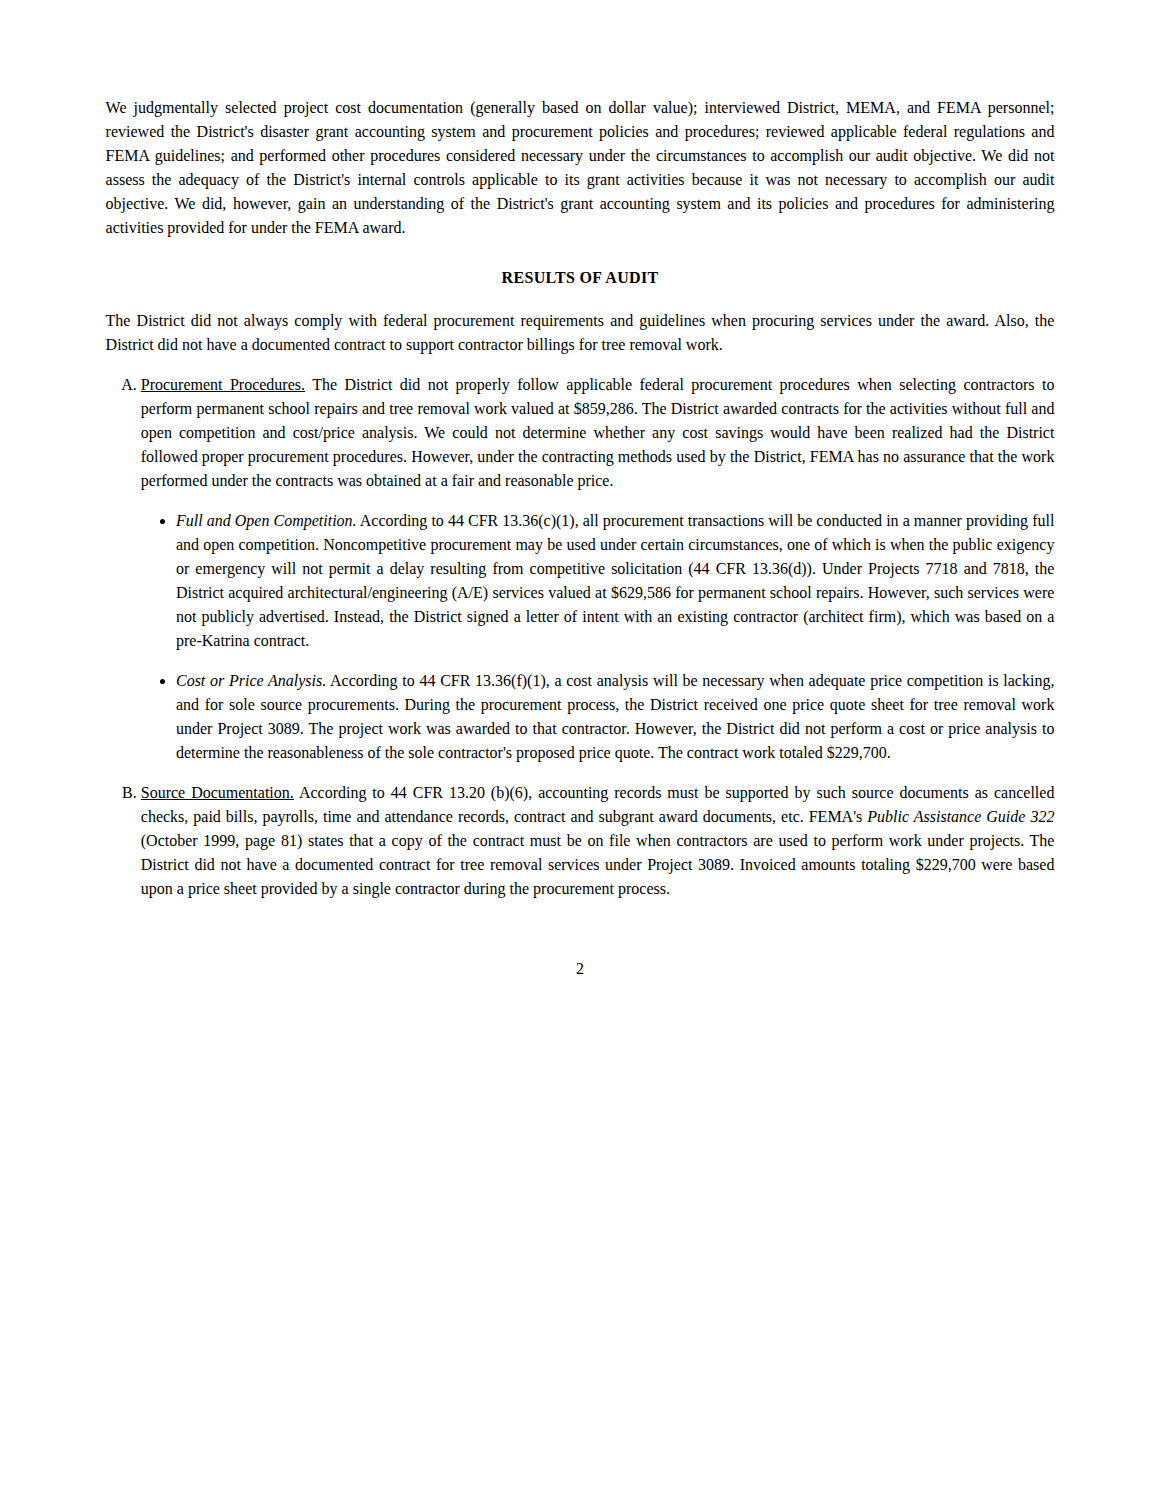We judgmentally selected project cost documentation (generally based on dollar value); interviewed District, MEMA, and FEMA personnel; reviewed the District's disaster grant accounting system and procurement policies and procedures; reviewed applicable federal regulations and FEMA guidelines; and performed other procedures considered necessary under the circumstances to accomplish our audit objective. We did not assess the adequacy of the District's internal controls applicable to its grant activities because it was not necessary to accomplish our audit objective. We did, however, gain an understanding of the District's grant accounting system and its policies and procedures for administering activities provided for under the FEMA award.
RESULTS OF AUDIT
The District did not always comply with federal procurement requirements and guidelines when procuring services under the award. Also, the District did not have a documented contract to support contractor billings for tree removal work.
Procurement Procedures. The District did not properly follow applicable federal procurement procedures when selecting contractors to perform permanent school repairs and tree removal work valued at $859,286. The District awarded contracts for the activities without full and open competition and cost/price analysis. We could not determine whether any cost savings would have been realized had the District followed proper procurement procedures. However, under the contracting methods used by the District, FEMA has no assurance that the work performed under the contracts was obtained at a fair and reasonable price.
Full and Open Competition. According to 44 CFR 13.36(c)(1), all procurement transactions will be conducted in a manner providing full and open competition. Noncompetitive procurement may be used under certain circumstances, one of which is when the public exigency or emergency will not permit a delay resulting from competitive solicitation (44 CFR 13.36(d)). Under Projects 7718 and 7818, the District acquired architectural/engineering (A/E) services valued at $629,586 for permanent school repairs. However, such services were not publicly advertised. Instead, the District signed a letter of intent with an existing contractor (architect firm), which was based on a pre-Katrina contract.
Cost or Price Analysis. According to 44 CFR 13.36(f)(1), a cost analysis will be necessary when adequate price competition is lacking, and for sole source procurements. During the procurement process, the District received one price quote sheet for tree removal work under Project 3089. The project work was awarded to that contractor. However, the District did not perform a cost or price analysis to determine the reasonableness of the sole contractor's proposed price quote. The contract work totaled $229,700.
Source Documentation. According to 44 CFR 13.20 (b)(6), accounting records must be supported by such source documents as cancelled checks, paid bills, payrolls, time and attendance records, contract and subgrant award documents, etc. FEMA's Public Assistance Guide 322 (October 1999, page 81) states that a copy of the contract must be on file when contractors are used to perform work under projects. The District did not have a documented contract for tree removal services under Project 3089. Invoiced amounts totaling $229,700 were based upon a price sheet provided by a single contractor during the procurement process.
2